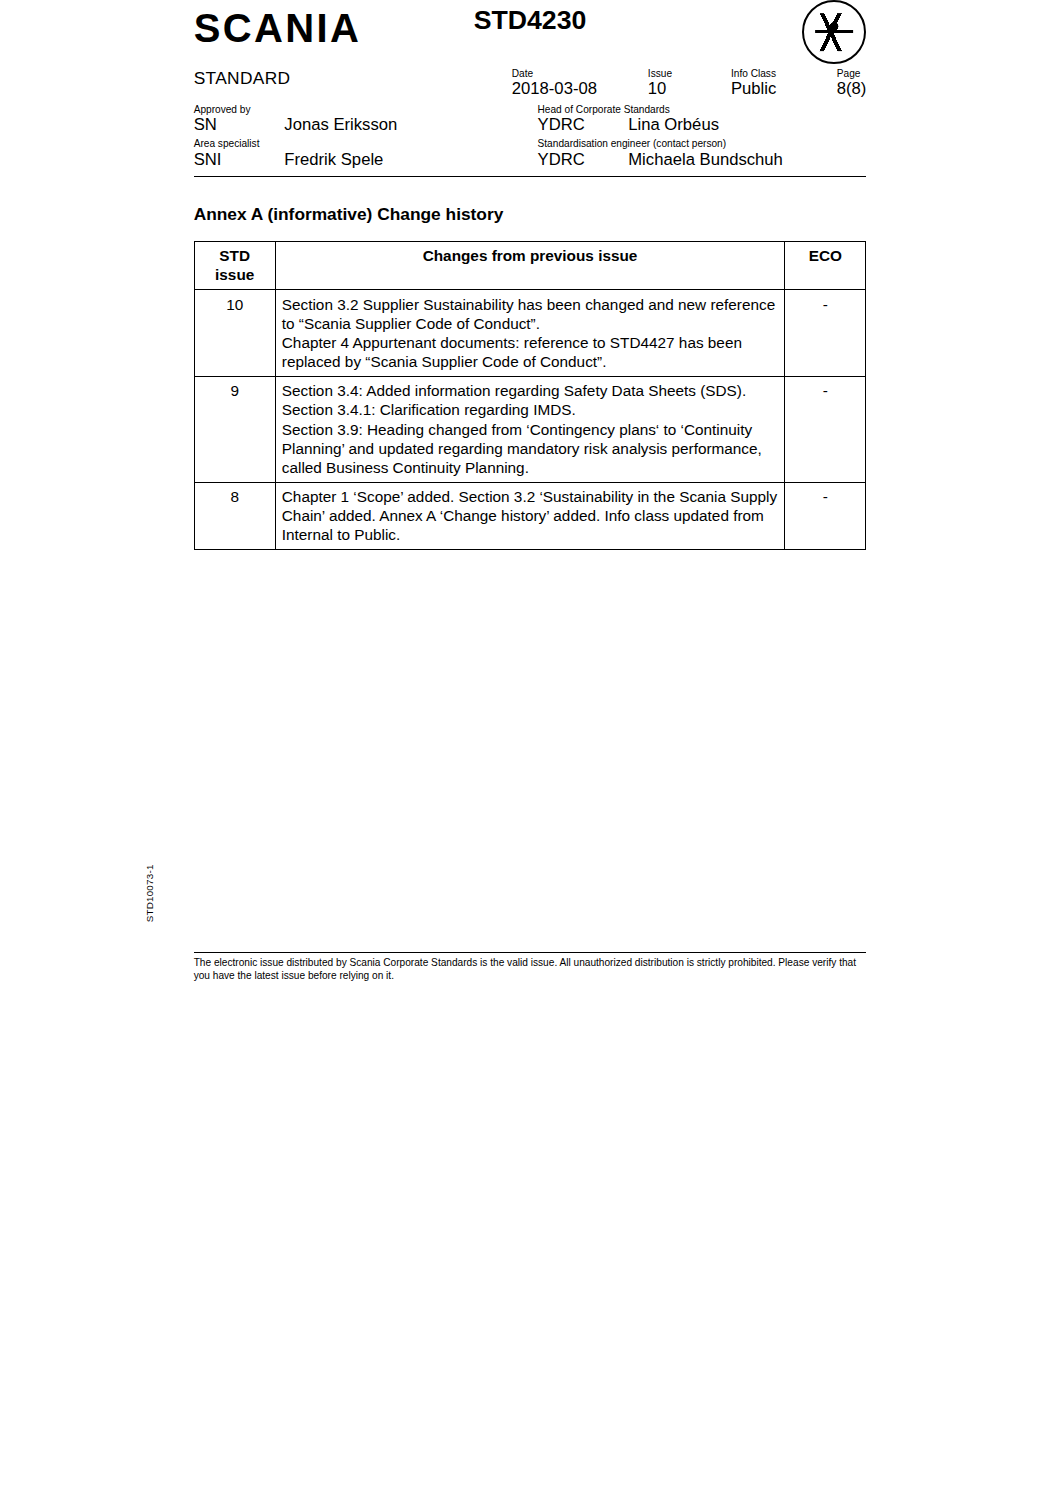SCANIA
STD4230
STANDARD
Date
2018-03-08
Issue
10
Info Class
Public
Page
8(8)
Approved by
SN Jonas Eriksson
Head of Corporate Standards
YDRC Lina Orbéus
Area specialist
SNI Fredrik Spele
Standardisation engineer (contact person)
YDRC Michaela Bundschuh
Annex A (informative) Change history
| STD issue | Changes from previous issue | ECO |
| --- | --- | --- |
| 10 | Section 3.2 Supplier Sustainability has been changed and new reference to “Scania Supplier Code of Conduct”. Chapter 4 Appurtenant documents: reference to STD4427 has been replaced by “Scania Supplier Code of Conduct”. | - |
| 9 | Section 3.4: Added information regarding Safety Data Sheets (SDS). Section 3.4.1: Clarification regarding IMDS. Section 3.9: Heading changed from ‘Contingency plans‘ to ‘Continuity Planning’ and updated regarding mandatory risk analysis performance, called Business Continuity Planning. | - |
| 8 | Chapter 1 ‘Scope’ added. Section 3.2 ‘Sustainability in the Scania Supply Chain’ added. Annex A ‘Change history’ added. Info class updated from Internal to Public. | - |
STD10073-1
The electronic issue distributed by Scania Corporate Standards is the valid issue. All unauthorized distribution is strictly prohibited. Please verify that you have the latest issue before relying on it.